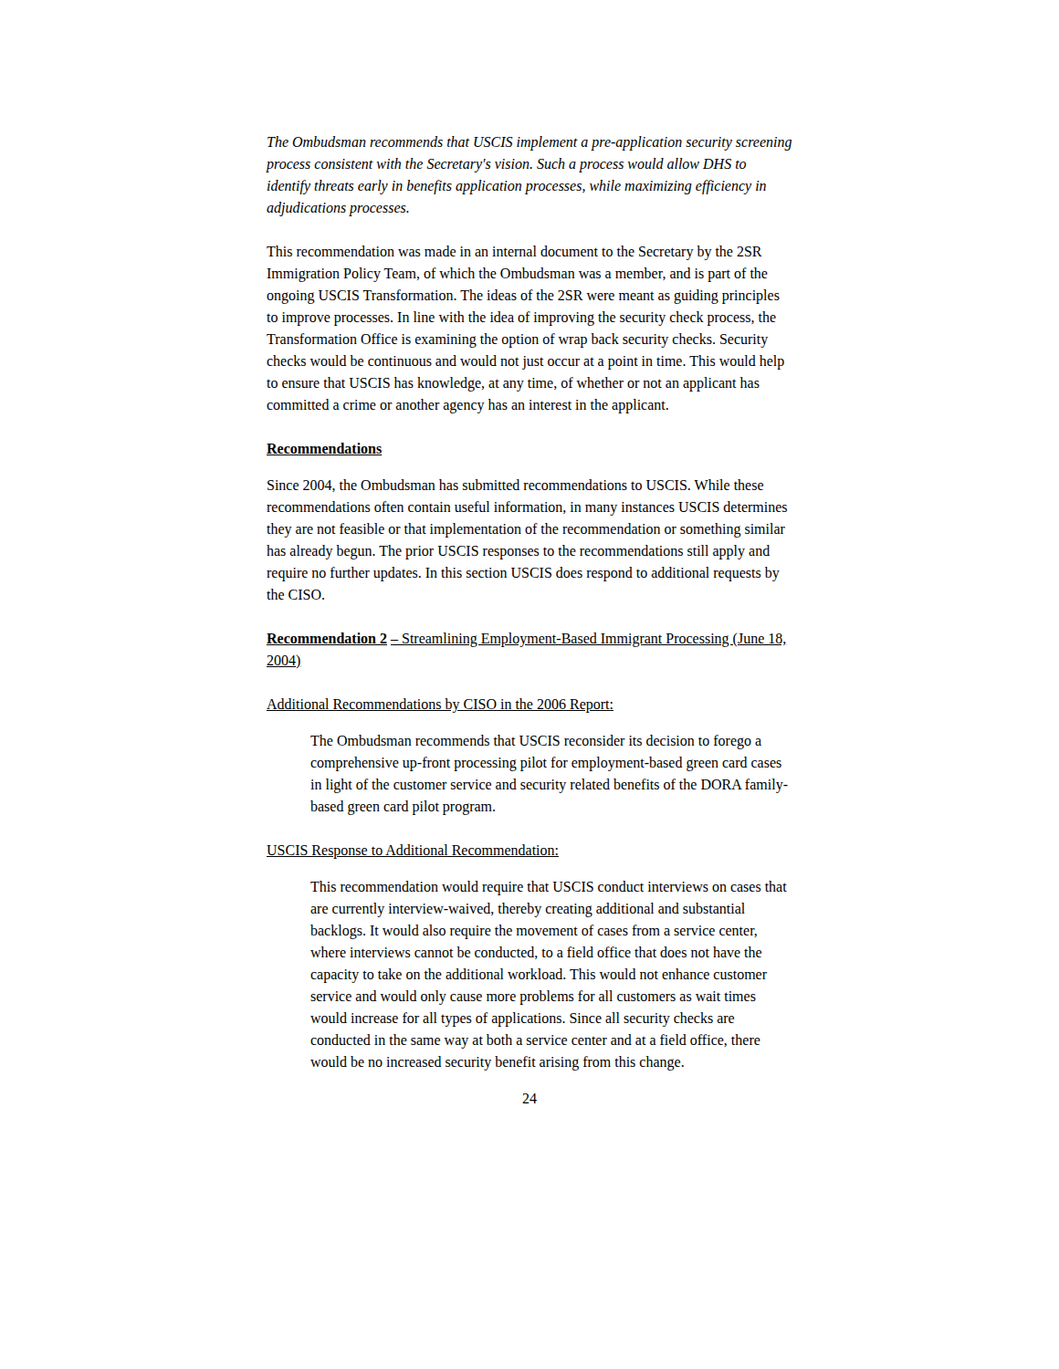The Ombudsman recommends that USCIS implement a pre-application security screening process consistent with the Secretary's vision. Such a process would allow DHS to identify threats early in benefits application processes, while maximizing efficiency in adjudications processes.
This recommendation was made in an internal document to the Secretary by the 2SR Immigration Policy Team, of which the Ombudsman was a member, and is part of the ongoing USCIS Transformation. The ideas of the 2SR were meant as guiding principles to improve processes. In line with the idea of improving the security check process, the Transformation Office is examining the option of wrap back security checks. Security checks would be continuous and would not just occur at a point in time. This would help to ensure that USCIS has knowledge, at any time, of whether or not an applicant has committed a crime or another agency has an interest in the applicant.
Recommendations
Since 2004, the Ombudsman has submitted recommendations to USCIS. While these recommendations often contain useful information, in many instances USCIS determines they are not feasible or that implementation of the recommendation or something similar has already begun. The prior USCIS responses to the recommendations still apply and require no further updates. In this section USCIS does respond to additional requests by the CISO.
Recommendation 2 – Streamlining Employment-Based Immigrant Processing (June 18, 2004)
Additional Recommendations by CISO in the 2006 Report:
The Ombudsman recommends that USCIS reconsider its decision to forego a comprehensive up-front processing pilot for employment-based green card cases in light of the customer service and security related benefits of the DORA family-based green card pilot program.
USCIS Response to Additional Recommendation:
This recommendation would require that USCIS conduct interviews on cases that are currently interview-waived, thereby creating additional and substantial backlogs. It would also require the movement of cases from a service center, where interviews cannot be conducted, to a field office that does not have the capacity to take on the additional workload. This would not enhance customer service and would only cause more problems for all customers as wait times would increase for all types of applications. Since all security checks are conducted in the same way at both a service center and at a field office, there would be no increased security benefit arising from this change.
24